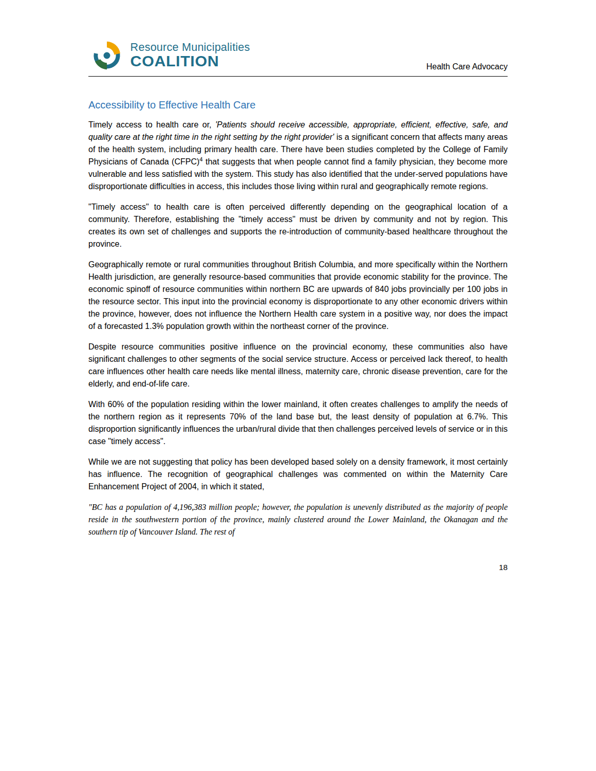Resource Municipalities
COALITION
Health Care Advocacy
Accessibility to Effective Health Care
Timely access to health care or, 'Patients should receive accessible, appropriate, efficient, effective, safe, and quality care at the right time in the right setting by the right provider' is a significant concern that affects many areas of the health system, including primary health care. There have been studies completed by the College of Family Physicians of Canada (CFPC)4 that suggests that when people cannot find a family physician, they become more vulnerable and less satisfied with the system. This study has also identified that the under-served populations have disproportionate difficulties in access, this includes those living within rural and geographically remote regions.
"Timely access" to health care is often perceived differently depending on the geographical location of a community. Therefore, establishing the "timely access" must be driven by community and not by region. This creates its own set of challenges and supports the re-introduction of community-based healthcare throughout the province.
Geographically remote or rural communities throughout British Columbia, and more specifically within the Northern Health jurisdiction, are generally resource-based communities that provide economic stability for the province. The economic spinoff of resource communities within northern BC are upwards of 840 jobs provincially per 100 jobs in the resource sector. This input into the provincial economy is disproportionate to any other economic drivers within the province, however, does not influence the Northern Health care system in a positive way, nor does the impact of a forecasted 1.3% population growth within the northeast corner of the province.
Despite resource communities positive influence on the provincial economy, these communities also have significant challenges to other segments of the social service structure. Access or perceived lack thereof, to health care influences other health care needs like mental illness, maternity care, chronic disease prevention, care for the elderly, and end-of-life care.
With 60% of the population residing within the lower mainland, it often creates challenges to amplify the needs of the northern region as it represents 70% of the land base but, the least density of population at 6.7%. This disproportion significantly influences the urban/rural divide that then challenges perceived levels of service or in this case "timely access".
While we are not suggesting that policy has been developed based solely on a density framework, it most certainly has influence. The recognition of geographical challenges was commented on within the Maternity Care Enhancement Project of 2004, in which it stated,
"BC has a population of 4,196,383 million people; however, the population is unevenly distributed as the majority of people reside in the southwestern portion of the province, mainly clustered around the Lower Mainland, the Okanagan and the southern tip of Vancouver Island. The rest of
18